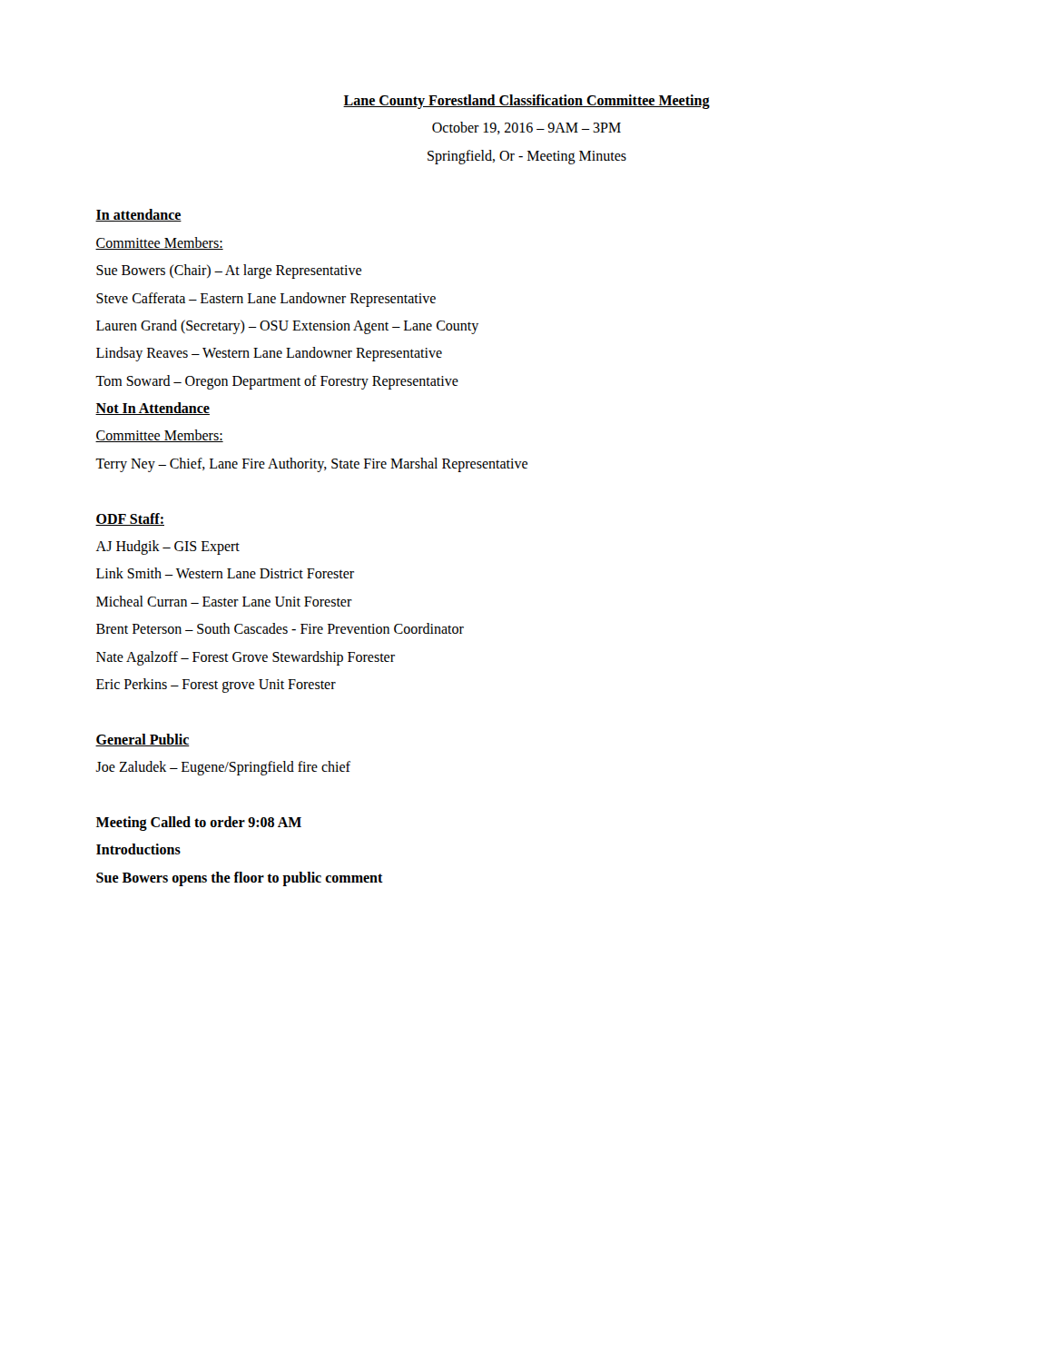Lane County Forestland Classification Committee Meeting October 19, 2016 – 9AM – 3PM Springfield, Or - Meeting Minutes
In attendance
Committee Members:
Sue Bowers (Chair) – At large Representative
Steve Cafferata – Eastern Lane Landowner Representative
Lauren Grand (Secretary) – OSU Extension Agent – Lane County
Lindsay Reaves – Western Lane Landowner Representative
Tom Soward – Oregon Department of Forestry Representative
Not In Attendance
Committee Members:
Terry Ney – Chief, Lane Fire Authority, State Fire Marshal Representative
ODF Staff:
AJ Hudgik – GIS Expert
Link Smith – Western Lane District Forester
Micheal Curran – Easter Lane Unit Forester
Brent Peterson – South Cascades - Fire Prevention Coordinator
Nate Agalzoff – Forest Grove Stewardship Forester
Eric Perkins – Forest grove Unit Forester
General Public
Joe Zaludek – Eugene/Springfield fire chief
Meeting Called to order 9:08 AM
Introductions
Sue Bowers opens the floor to public comment